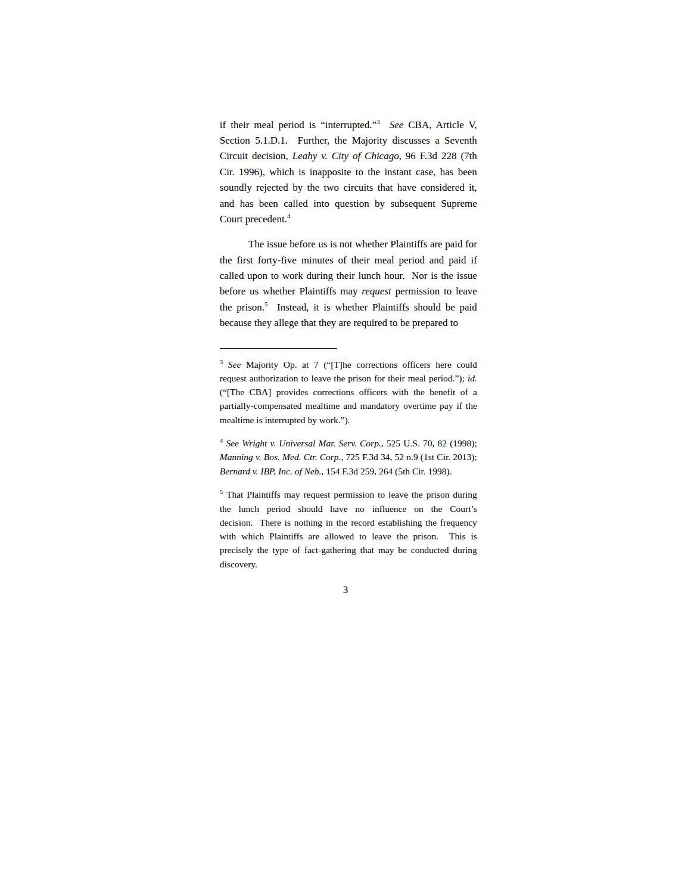if their meal period is “interrupted.”3 See CBA, Article V, Section 5.1.D.1. Further, the Majority discusses a Seventh Circuit decision, Leahy v. City of Chicago, 96 F.3d 228 (7th Cir. 1996), which is inapposite to the instant case, has been soundly rejected by the two circuits that have considered it, and has been called into question by subsequent Supreme Court precedent.4
The issue before us is not whether Plaintiffs are paid for the first forty-five minutes of their meal period and paid if called upon to work during their lunch hour. Nor is the issue before us whether Plaintiffs may request permission to leave the prison.5 Instead, it is whether Plaintiffs should be paid because they allege that they are required to be prepared to
3 See Majority Op. at 7 (“[T]he corrections officers here could request authorization to leave the prison for their meal period.”); id. (“[The CBA] provides corrections officers with the benefit of a partially-compensated mealtime and mandatory overtime pay if the mealtime is interrupted by work.”).
4 See Wright v. Universal Mar. Serv. Corp., 525 U.S. 70, 82 (1998); Manning v. Bos. Med. Ctr. Corp., 725 F.3d 34, 52 n.9 (1st Cir. 2013); Bernard v. IBP, Inc. of Neb., 154 F.3d 259, 264 (5th Cir. 1998).
5 That Plaintiffs may request permission to leave the prison during the lunch period should have no influence on the Court’s decision. There is nothing in the record establishing the frequency with which Plaintiffs are allowed to leave the prison. This is precisely the type of fact-gathering that may be conducted during discovery.
3